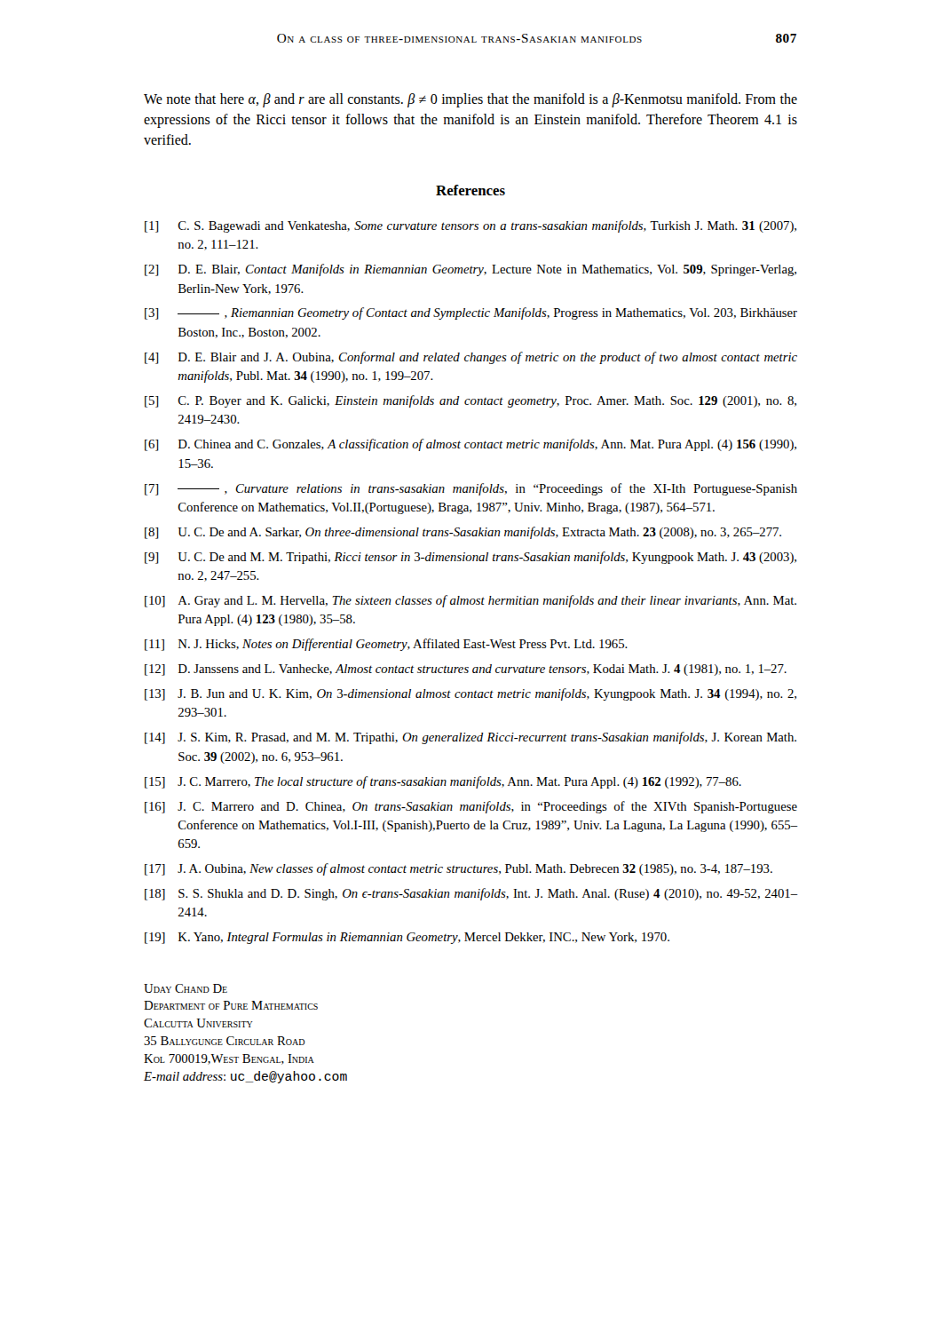On a class of three-dimensional trans-Sasakian manifolds 807
We note that here α, β and r are all constants. β ≠ 0 implies that the manifold is a β-Kenmotsu manifold. From the expressions of the Ricci tensor it follows that the manifold is an Einstein manifold. Therefore Theorem 4.1 is verified.
References
[1] C. S. Bagewadi and Venkatesha, Some curvature tensors on a trans-sasakian manifolds, Turkish J. Math. 31 (2007), no. 2, 111–121.
[2] D. E. Blair, Contact Manifolds in Riemannian Geometry, Lecture Note in Mathematics, Vol. 509, Springer-Verlag, Berlin-New York, 1976.
[3] , Riemannian Geometry of Contact and Symplectic Manifolds, Progress in Mathematics, Vol. 203, Birkhäuser Boston, Inc., Boston, 2002.
[4] D. E. Blair and J. A. Oubina, Conformal and related changes of metric on the product of two almost contact metric manifolds, Publ. Mat. 34 (1990), no. 1, 199–207.
[5] C. P. Boyer and K. Galicki, Einstein manifolds and contact geometry, Proc. Amer. Math. Soc. 129 (2001), no. 8, 2419–2430.
[6] D. Chinea and C. Gonzales, A classification of almost contact metric manifolds, Ann. Mat. Pura Appl. (4) 156 (1990), 15–36.
[7] , Curvature relations in trans-sasakian manifolds, in “Proceedings of the XI-Ith Portuguese-Spanish Conference on Mathematics, Vol.II,(Portuguese), Braga, 1987”, Univ. Minho, Braga, (1987), 564–571.
[8] U. C. De and A. Sarkar, On three-dimensional trans-Sasakian manifolds, Extracta Math. 23 (2008), no. 3, 265–277.
[9] U. C. De and M. M. Tripathi, Ricci tensor in 3-dimensional trans-Sasakian manifolds, Kyungpook Math. J. 43 (2003), no. 2, 247–255.
[10] A. Gray and L. M. Hervella, The sixteen classes of almost hermitian manifolds and their linear invariants, Ann. Mat. Pura Appl. (4) 123 (1980), 35–58.
[11] N. J. Hicks, Notes on Differential Geometry, Affilated East-West Press Pvt. Ltd. 1965.
[12] D. Janssens and L. Vanhecke, Almost contact structures and curvature tensors, Kodai Math. J. 4 (1981), no. 1, 1–27.
[13] J. B. Jun and U. K. Kim, On 3-dimensional almost contact metric manifolds, Kyungpook Math. J. 34 (1994), no. 2, 293–301.
[14] J. S. Kim, R. Prasad, and M. M. Tripathi, On generalized Ricci-recurrent trans-Sasakian manifolds, J. Korean Math. Soc. 39 (2002), no. 6, 953–961.
[15] J. C. Marrero, The local structure of trans-sasakian manifolds, Ann. Mat. Pura Appl. (4) 162 (1992), 77–86.
[16] J. C. Marrero and D. Chinea, On trans-Sasakian manifolds, in “Proceedings of the XIVth Spanish-Portuguese Conference on Mathematics, Vol.I-III, (Spanish),Puerto de la Cruz, 1989”, Univ. La Laguna, La Laguna (1990), 655–659.
[17] J. A. Oubina, New classes of almost contact metric structures, Publ. Math. Debrecen 32 (1985), no. 3-4, 187–193.
[18] S. S. Shukla and D. D. Singh, On ϵ-trans-Sasakian manifolds, Int. J. Math. Anal. (Ruse) 4 (2010), no. 49-52, 2401–2414.
[19] K. Yano, Integral Formulas in Riemannian Geometry, Mercel Dekker, INC., New York, 1970.
Uday Chand De
Department of Pure Mathematics
Calcutta University
35 Ballygunge Circular Road
Kol 700019,West Bengal, India
E-mail address: uc_de@yahoo.com